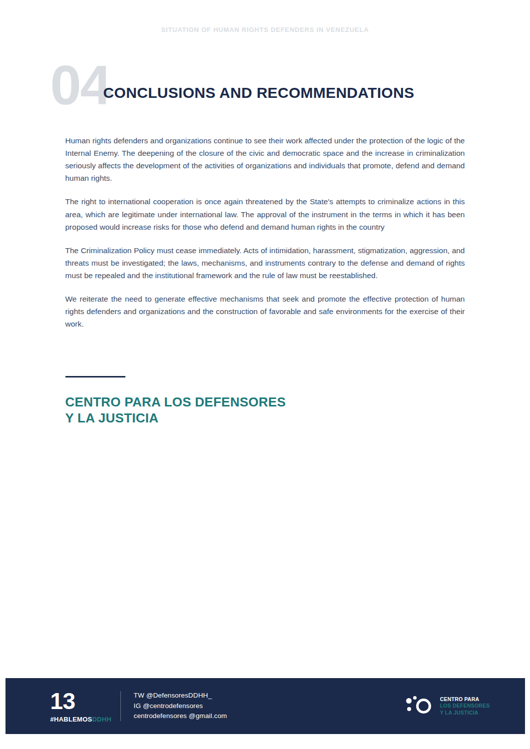Situation of Human Rights Defenders in Venezuela
04 Conclusions and Recommendations
Human rights defenders and organizations continue to see their work affected under the protection of the logic of the Internal Enemy. The deepening of the closure of the civic and democratic space and the increase in criminalization seriously affects the development of the activities of organizations and individuals that promote, defend and demand human rights.
The right to international cooperation is once again threatened by the State's attempts to criminalize actions in this area, which are legitimate under international law. The approval of the instrument in the terms in which it has been proposed would increase risks for those who defend and demand human rights in the country
The Criminalization Policy must cease immediately. Acts of intimidation, harassment, stigmatization, aggression, and threats must be investigated; the laws, mechanisms, and instruments contrary to the defense and demand of rights must be repealed and the institutional framework and the rule of law must be reestablished.
We reiterate the need to generate effective mechanisms that seek and promote the effective protection of human rights defenders and organizations and the construction of favorable and safe environments for the exercise of their work.
Centro para los Defensores
y la Justicia
13
#HABLEMOSDDHH
TW @DefensoresDDHH_
IG @centrodefensores
centrodefensores @gmail.com
CENTRO PARA
LOS DEFENSORES
Y LA JUSTICIA